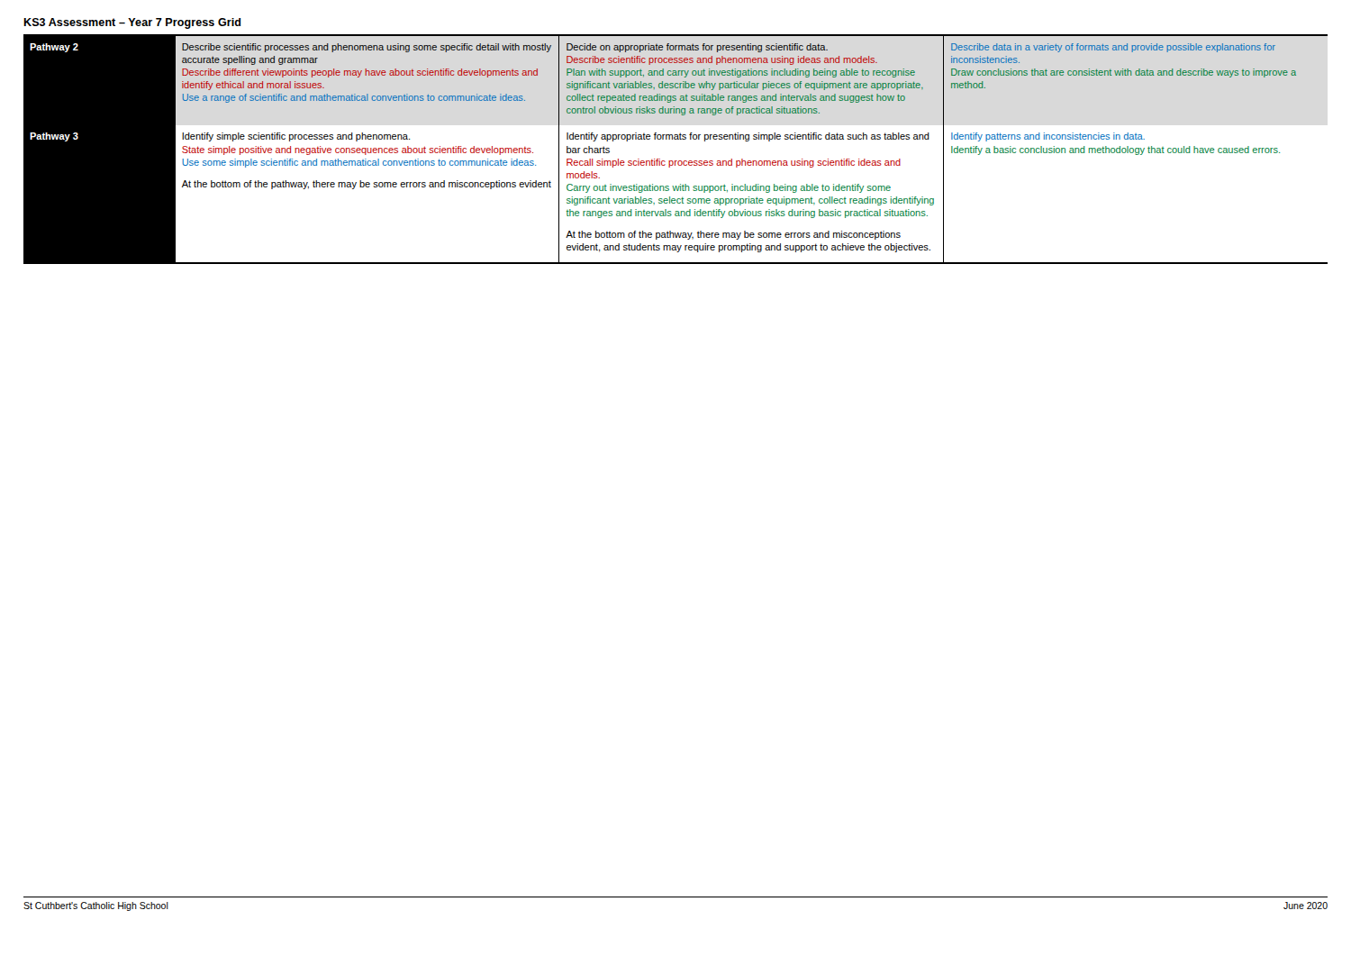KS3 Assessment – Year 7 Progress Grid
| Pathway 2 | Describe scientific processes and phenomena using some specific detail with mostly accurate spelling and grammar Describe different viewpoints people may have about scientific developments and identify ethical and moral issues. Use a range of scientific and mathematical conventions to communicate ideas. | Decide on appropriate formats for presenting scientific data. Describe scientific processes and phenomena using ideas and models. Plan with support, and carry out investigations including being able to recognise significant variables, describe why particular pieces of equipment are appropriate, collect repeated readings at suitable ranges and intervals and suggest how to control obvious risks during a range of practical situations. | Describe data in a variety of formats and provide possible explanations for inconsistencies. Draw conclusions that are consistent with data and describe ways to improve a method. |
| Pathway 3 | Identify simple scientific processes and phenomena. State simple positive and negative consequences about scientific developments. Use some simple scientific and mathematical conventions to communicate ideas. At the bottom of the pathway, there may be some errors and misconceptions evident | Identify appropriate formats for presenting simple scientific data such as tables and bar charts Recall simple scientific processes and phenomena using scientific ideas and models. Carry out investigations with support, including being able to identify some significant variables, select some appropriate equipment, collect readings identifying the ranges and intervals and identify obvious risks during basic practical situations. At the bottom of the pathway, there may be some errors and misconceptions evident, and students may require prompting and support to achieve the objectives. | Identify patterns and inconsistencies in data. Identify a basic conclusion and methodology that could have caused errors. |
St Cuthbert's Catholic High School June 2020